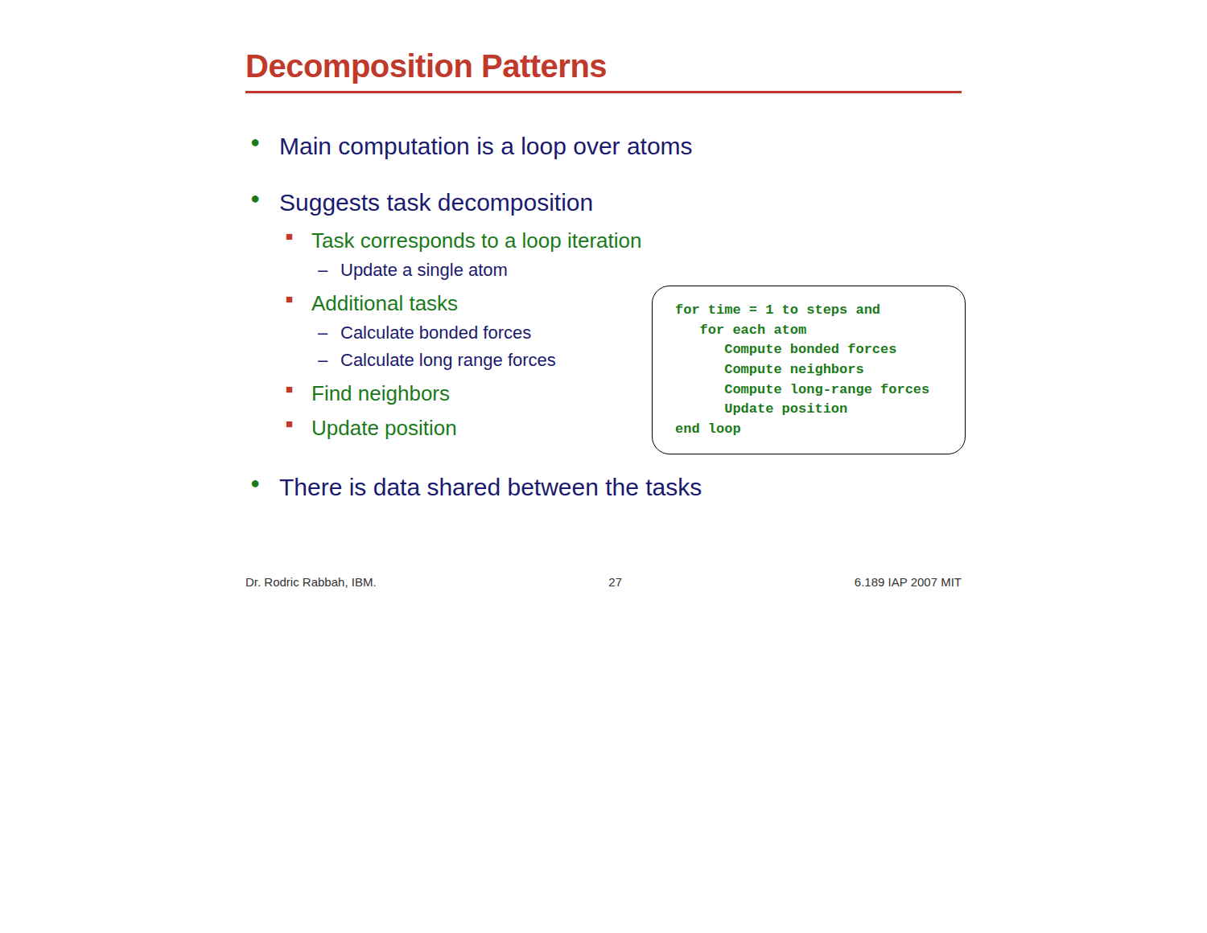Decomposition Patterns
Main computation is a loop over atoms
Suggests task decomposition
Task corresponds to a loop iteration
Update a single atom
Additional tasks
Calculate bonded forces
Calculate long range forces
Find neighbors
Update position
for time = 1 to steps and
   for each atom
      Compute bonded forces
      Compute neighbors
      Compute long-range forces
      Update position
end loop
There is data shared between the tasks
Dr. Rodric Rabbah, IBM. 27 6.189 IAP 2007 MIT